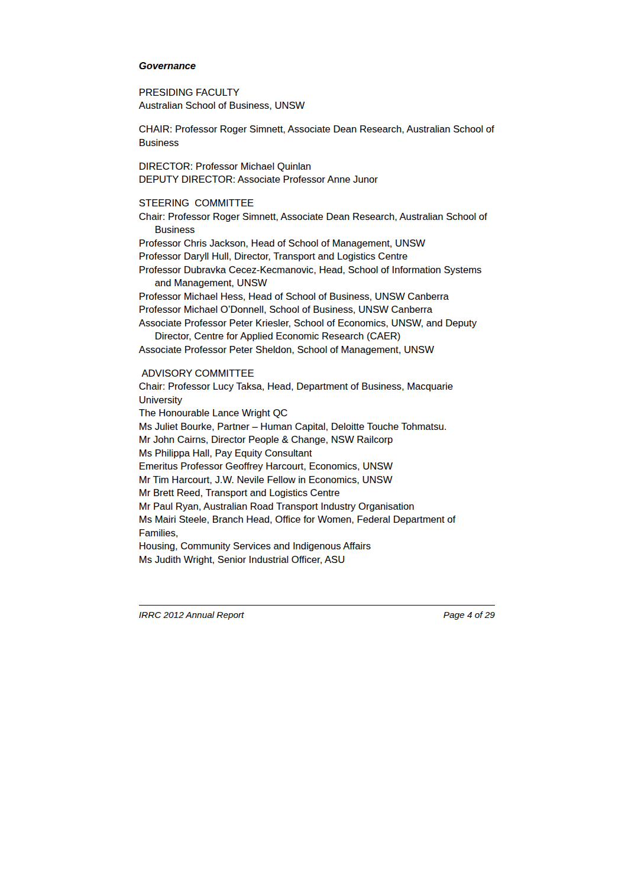Governance
PRESIDING FACULTY
Australian School of Business, UNSW
CHAIR: Professor Roger Simnett, Associate Dean Research, Australian School of Business
DIRECTOR: Professor Michael Quinlan
DEPUTY DIRECTOR: Associate Professor Anne Junor
STEERING COMMITTEE
Chair: Professor Roger Simnett, Associate Dean Research, Australian School of Business
Professor Chris Jackson, Head of School of Management, UNSW
Professor Daryll Hull, Director, Transport and Logistics Centre
Professor Dubravka Cecez-Kecmanovic, Head, School of Information Systems and Management, UNSW
Professor Michael Hess, Head of School of Business, UNSW Canberra
Professor Michael O’Donnell, School of Business, UNSW Canberra
Associate Professor Peter Kriesler, School of Economics, UNSW, and Deputy Director, Centre for Applied Economic Research (CAER)
Associate Professor Peter Sheldon, School of Management, UNSW
ADVISORY COMMITTEE
Chair: Professor Lucy Taksa, Head, Department of Business, Macquarie University
The Honourable Lance Wright QC
Ms Juliet Bourke, Partner – Human Capital, Deloitte Touche Tohmatsu.
Mr John Cairns, Director People & Change, NSW Railcorp
Ms Philippa Hall, Pay Equity Consultant
Emeritus Professor Geoffrey Harcourt, Economics, UNSW
Mr Tim Harcourt, J.W. Nevile Fellow in Economics, UNSW
Mr Brett Reed, Transport and Logistics Centre
Mr Paul Ryan, Australian Road Transport Industry Organisation
Ms Mairi Steele, Branch Head, Office for Women, Federal Department of Families,
Housing, Community Services and Indigenous Affairs
Ms Judith Wright, Senior Industrial Officer, ASU
IRRC 2012 Annual Report Page 4 of 29